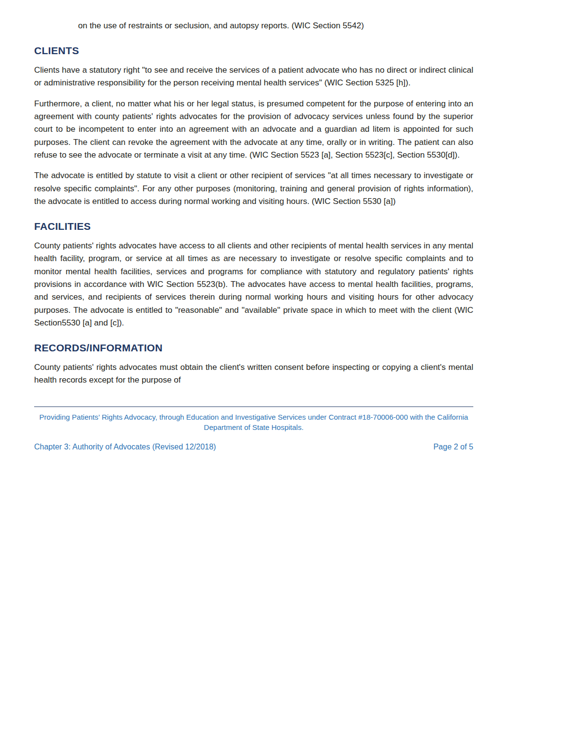on the use of restraints or seclusion, and autopsy reports. (WIC Section 5542)
CLIENTS
Clients have a statutory right "to see and receive the services of a patient advocate who has no direct or indirect clinical or administrative responsibility for the person receiving mental health services" (WIC Section 5325 [h]).
Furthermore, a client, no matter what his or her legal status, is presumed competent for the purpose of entering into an agreement with county patients' rights advocates for the provision of advocacy services unless found by the superior court to be incompetent to enter into an agreement with an advocate and a guardian ad litem is appointed for such purposes. The client can revoke the agreement with the advocate at any time, orally or in writing. The patient can also refuse to see the advocate or terminate a visit at any time. (WIC Section 5523 [a], Section 5523[c], Section 5530[d]).
The advocate is entitled by statute to visit a client or other recipient of services "at all times necessary to investigate or resolve specific complaints". For any other purposes (monitoring, training and general provision of rights information), the advocate is entitled to access during normal working and visiting hours. (WIC Section 5530 [a])
FACILITIES
County patients' rights advocates have access to all clients and other recipients of mental health services in any mental health facility, program, or service at all times as are necessary to investigate or resolve specific complaints and to monitor mental health facilities, services and programs for compliance with statutory and regulatory patients' rights provisions in accordance with WIC Section 5523(b). The advocates have access to mental health facilities, programs, and services, and recipients of services therein during normal working hours and visiting hours for other advocacy purposes. The advocate is entitled to "reasonable" and "available" private space in which to meet with the client (WIC Section5530 [a] and [c]).
RECORDS/INFORMATION
County patients' rights advocates must obtain the client's written consent before inspecting or copying a client's mental health records except for the purpose of
Providing Patients’ Rights Advocacy, through Education and Investigative Services under Contract #18-70006-000 with the California Department of State Hospitals.
Chapter 3: Authority of Advocates (Revised 12/2018) Page 2 of 5